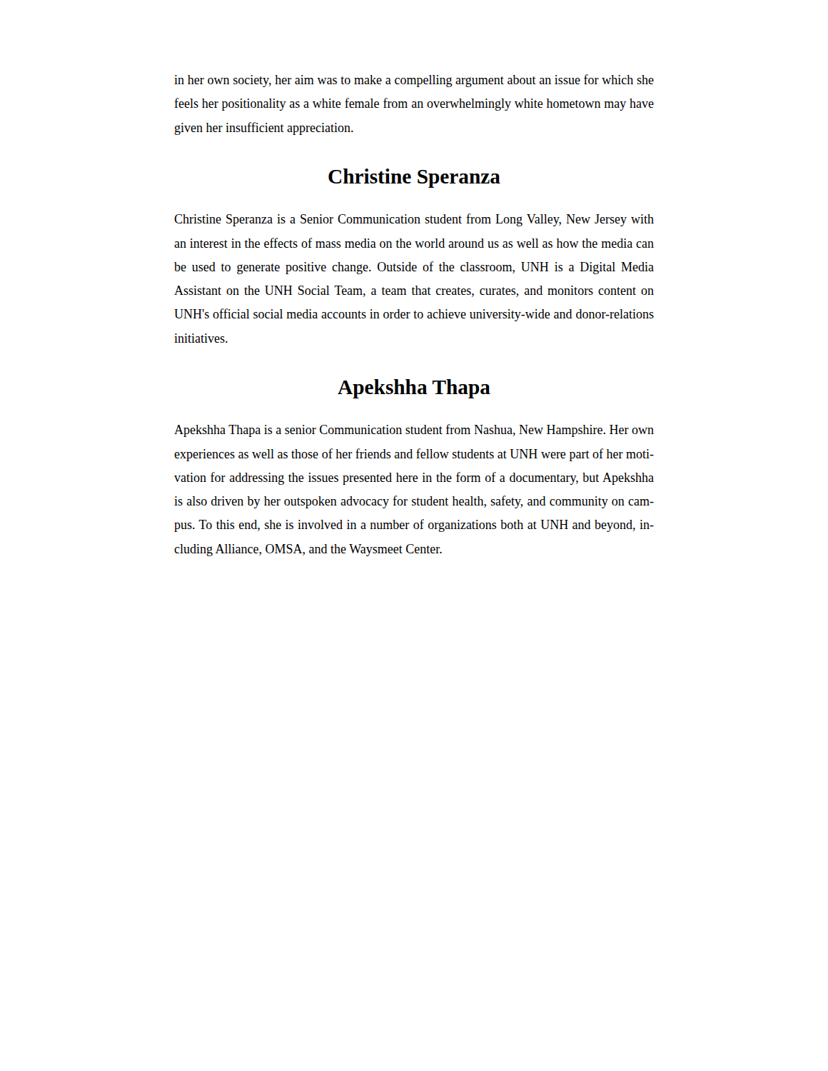in her own society, her aim was to make a compelling argument about an issue for which she feels her positionality as a white female from an overwhelmingly white hometown may have given her insufficient appreciation.
Christine Speranza
Christine Speranza is a Senior Communication student from Long Valley, New Jersey with an interest in the effects of mass media on the world around us as well as how the media can be used to generate positive change. Outside of the classroom, UNH is a Digital Media Assistant on the UNH Social Team, a team that creates, curates, and monitors content on UNH's official social media accounts in order to achieve university-wide and donor-relations initiatives.
Apekshha Thapa
Apekshha Thapa is a senior Communication student from Nashua, New Hampshire. Her own experiences as well as those of her friends and fellow students at UNH were part of her motivation for addressing the issues presented here in the form of a documentary, but Apekshha is also driven by her outspoken advocacy for student health, safety, and community on campus. To this end, she is involved in a number of organizations both at UNH and beyond, including Alliance, OMSA, and the Waysmeet Center.